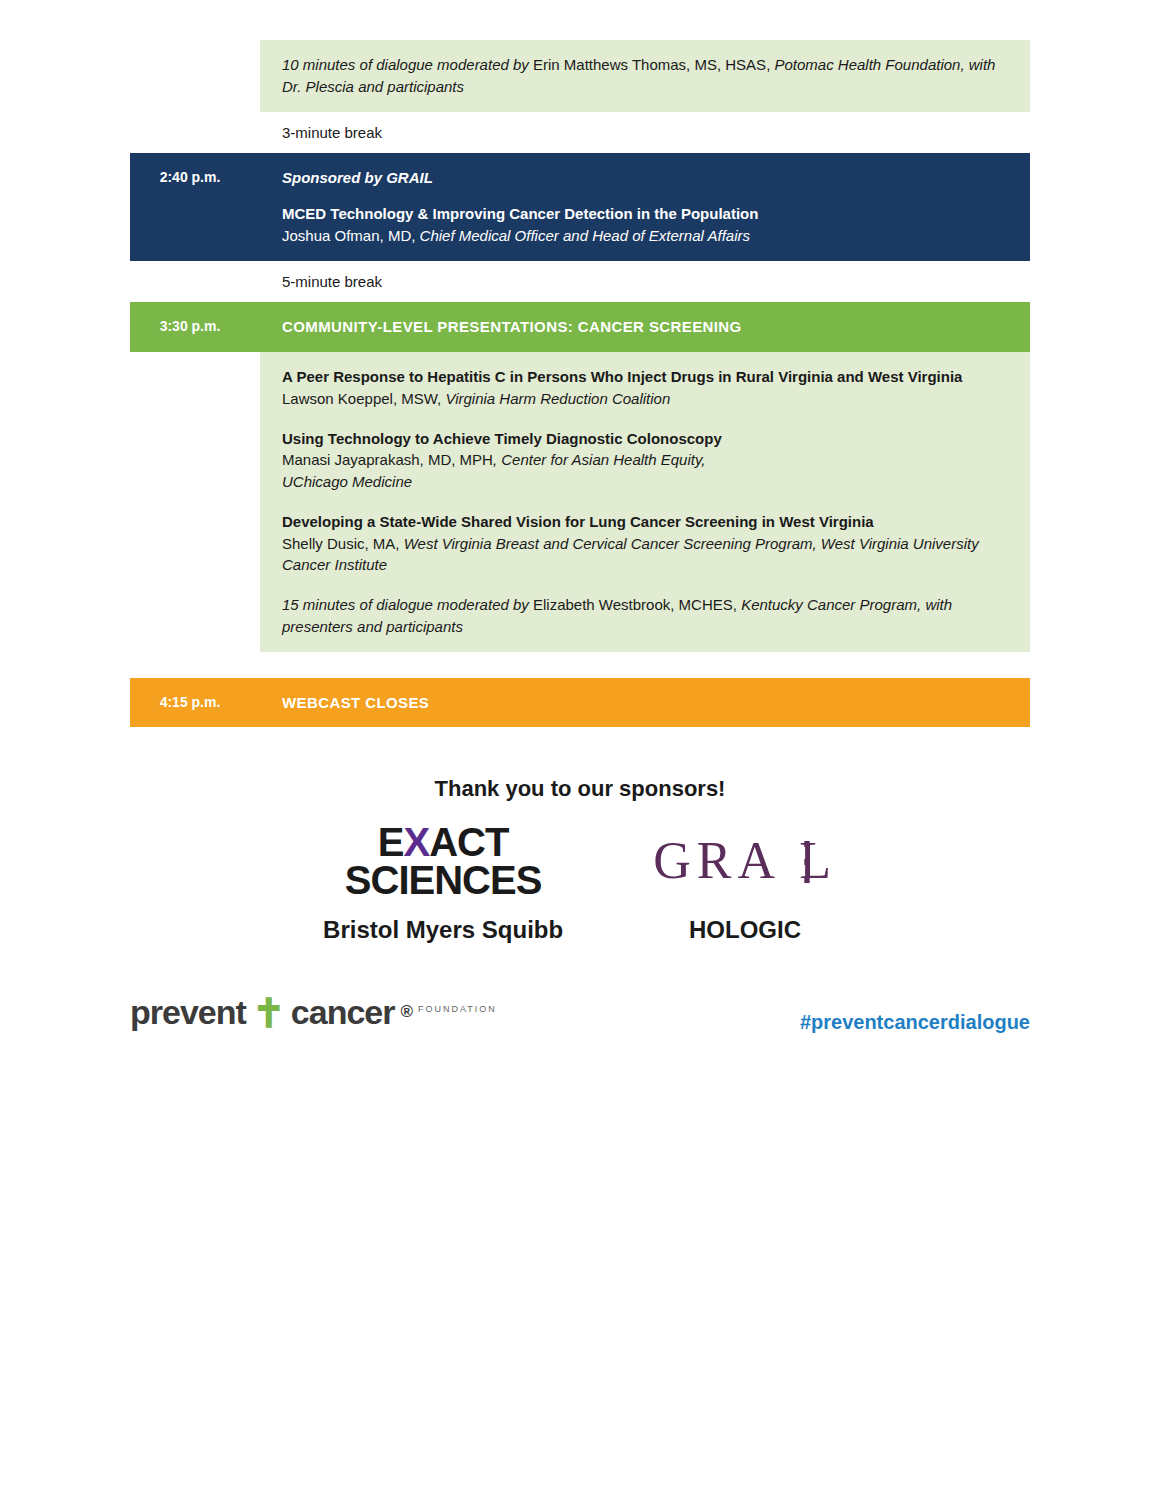10 minutes of dialogue moderated by Erin Matthews Thomas, MS, HSAS, Potomac Health Foundation, with Dr. Plescia and participants
3-minute break
2:40 p.m.
Sponsored by GRAIL
MCED Technology & Improving Cancer Detection in the Population
Joshua Ofman, MD, Chief Medical Officer and Head of External Affairs
5-minute break
3:30 p.m.
COMMUNITY-LEVEL PRESENTATIONS: CANCER SCREENING
A Peer Response to Hepatitis C in Persons Who Inject Drugs in Rural Virginia and West Virginia
Lawson Koeppel, MSW, Virginia Harm Reduction Coalition
Using Technology to Achieve Timely Diagnostic Colonoscopy
Manasi Jayaprakash, MD, MPH, Center for Asian Health Equity,
UChicago Medicine
Developing a State-Wide Shared Vision for Lung Cancer Screening in West Virginia
Shelly Dusic, MA, West Virginia Breast and Cervical Cancer Screening Program, West Virginia University Cancer Institute
15 minutes of dialogue moderated by Elizabeth Westbrook, MCHES, Kentucky Cancer Program, with presenters and participants
4:15 p.m.
WEBCAST CLOSES
Thank you to our sponsors!
EXACT
SCIENCES
Bristol Myers Squibb
GRA⋮L
HOLOGIC
prevent✝cancer® FOUNDATION
#preventcancerdialogue